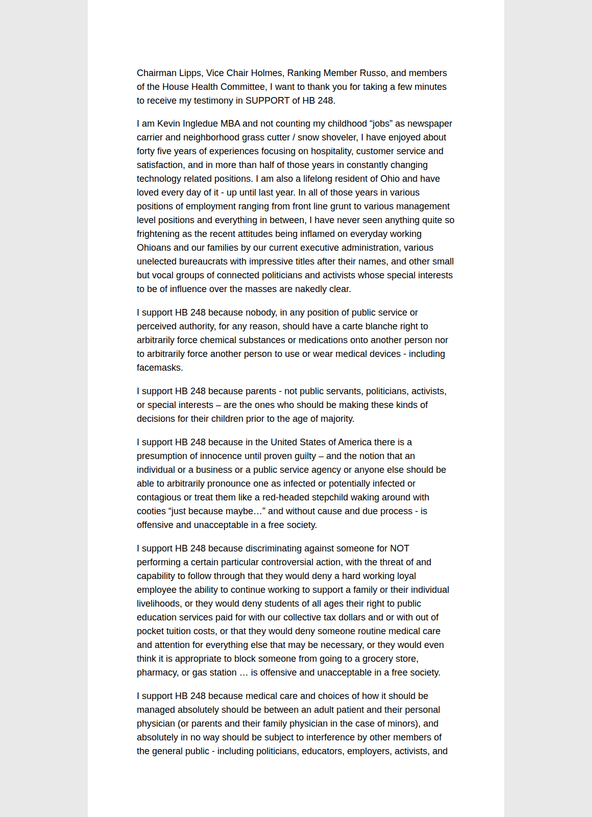Chairman Lipps, Vice Chair Holmes, Ranking Member Russo, and members of the House Health Committee, I want to thank you for taking a few minutes to receive my testimony in SUPPORT of HB 248.
I am Kevin Ingledue MBA and not counting my childhood “jobs” as newspaper carrier and neighborhood grass cutter / snow shoveler, I have enjoyed about forty five years of experiences focusing on hospitality, customer service and satisfaction, and in more than half of those years in constantly changing technology related positions. I am also a lifelong resident of Ohio and have loved every day of it - up until last year. In all of those years in various positions of employment ranging from front line grunt to various management level positions and everything in between, I have never seen anything quite so frightening as the recent attitudes being inflamed on everyday working Ohioans and our families by our current executive administration, various unelected bureaucrats with impressive titles after their names, and other small but vocal groups of connected politicians and activists whose special interests to be of influence over the masses are nakedly clear.
I support HB 248 because nobody, in any position of public service or perceived authority, for any reason, should have a carte blanche right to arbitrarily force chemical substances or medications onto another person nor to arbitrarily force another person to use or wear medical devices - including facemasks.
I support HB 248 because parents - not public servants, politicians, activists, or special interests – are the ones who should be making these kinds of decisions for their children prior to the age of majority.
I support HB 248 because in the United States of America there is a presumption of innocence until proven guilty – and the notion that an individual or a business or a public service agency or anyone else should be able to arbitrarily pronounce one as infected or potentially infected or contagious or treat them like a red-headed stepchild waking around with cooties “just because maybe…” and without cause and due process - is offensive and unacceptable in a free society.
I support HB 248 because discriminating against someone for NOT performing a certain particular controversial action, with the threat of and capability to follow through that they would deny a hard working loyal employee the ability to continue working to support a family or their individual livelihoods, or they would deny students of all ages their right to public education services paid for with our collective tax dollars and or with out of pocket tuition costs, or that they would deny someone routine medical care and attention for everything else that may be necessary, or they would even think it is appropriate to block someone from going to a grocery store, pharmacy, or gas station … is offensive and unacceptable in a free society.
I support HB 248 because medical care and choices of how it should be managed absolutely should be between an adult patient and their personal physician (or parents and their family physician in the case of minors), and absolutely in no way should be subject to interference by other members of the general public - including politicians, educators, employers, activists, and